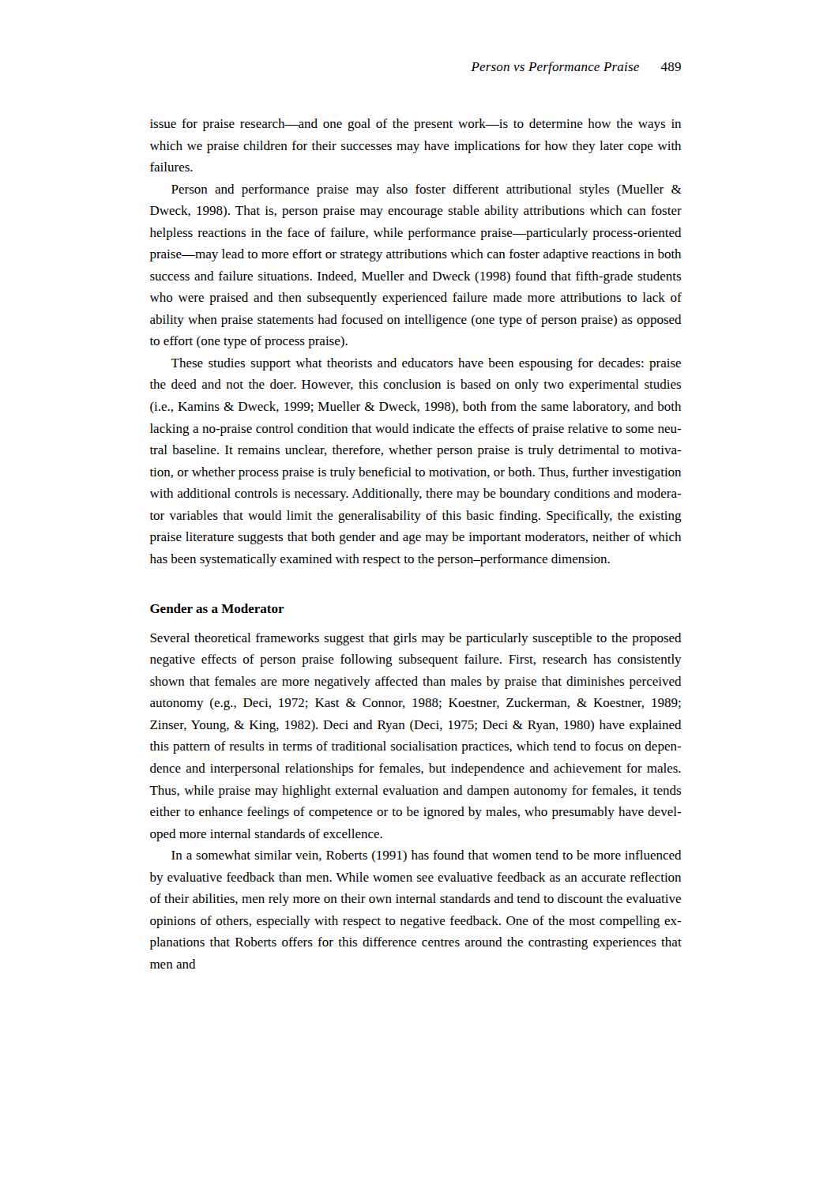Person vs Performance Praise 489
issue for praise research—and one goal of the present work—is to determine how the ways in which we praise children for their successes may have implications for how they later cope with failures.
Person and performance praise may also foster different attributional styles (Mueller & Dweck, 1998). That is, person praise may encourage stable ability attributions which can foster helpless reactions in the face of failure, while performance praise—particularly process-oriented praise—may lead to more effort or strategy attributions which can foster adaptive reactions in both success and failure situations. Indeed, Mueller and Dweck (1998) found that fifth-grade students who were praised and then subsequently experienced failure made more attributions to lack of ability when praise statements had focused on intelligence (one type of person praise) as opposed to effort (one type of process praise).
These studies support what theorists and educators have been espousing for decades: praise the deed and not the doer. However, this conclusion is based on only two experimental studies (i.e., Kamins & Dweck, 1999; Mueller & Dweck, 1998), both from the same laboratory, and both lacking a no-praise control condition that would indicate the effects of praise relative to some neutral baseline. It remains unclear, therefore, whether person praise is truly detrimental to motivation, or whether process praise is truly beneficial to motivation, or both. Thus, further investigation with additional controls is necessary. Additionally, there may be boundary conditions and moderator variables that would limit the generalisability of this basic finding. Specifically, the existing praise literature suggests that both gender and age may be important moderators, neither of which has been systematically examined with respect to the person–performance dimension.
Gender as a Moderator
Several theoretical frameworks suggest that girls may be particularly susceptible to the proposed negative effects of person praise following subsequent failure. First, research has consistently shown that females are more negatively affected than males by praise that diminishes perceived autonomy (e.g., Deci, 1972; Kast & Connor, 1988; Koestner, Zuckerman, & Koestner, 1989; Zinser, Young, & King, 1982). Deci and Ryan (Deci, 1975; Deci & Ryan, 1980) have explained this pattern of results in terms of traditional socialisation practices, which tend to focus on dependence and interpersonal relationships for females, but independence and achievement for males. Thus, while praise may highlight external evaluation and dampen autonomy for females, it tends either to enhance feelings of competence or to be ignored by males, who presumably have developed more internal standards of excellence.
In a somewhat similar vein, Roberts (1991) has found that women tend to be more influenced by evaluative feedback than men. While women see evaluative feedback as an accurate reflection of their abilities, men rely more on their own internal standards and tend to discount the evaluative opinions of others, especially with respect to negative feedback. One of the most compelling explanations that Roberts offers for this difference centres around the contrasting experiences that men and